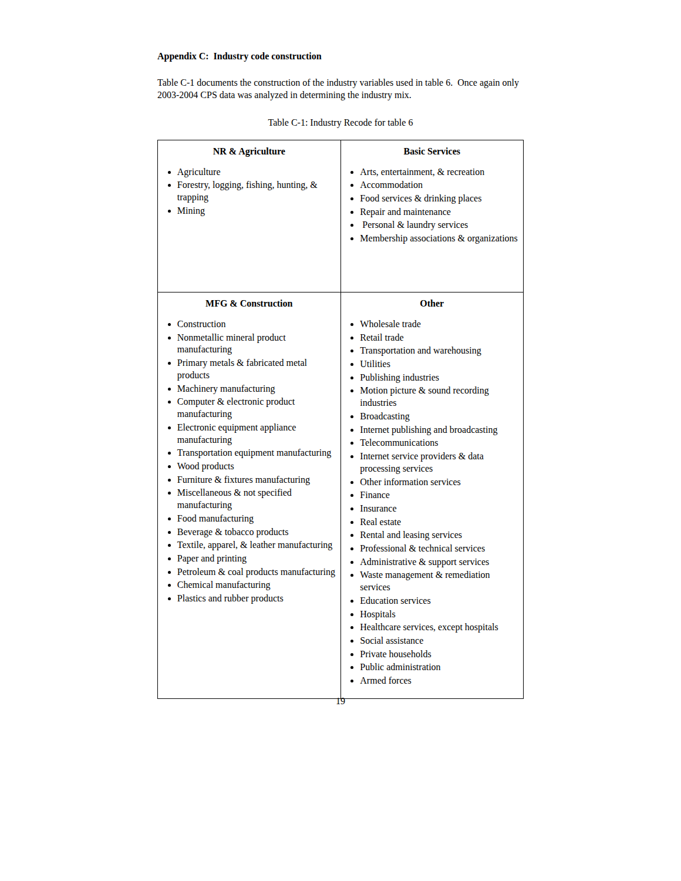Appendix C: Industry code construction
Table C-1 documents the construction of the industry variables used in table 6. Once again only 2003-2004 CPS data was analyzed in determining the industry mix.
Table C-1: Industry Recode for table 6
| NR & Agriculture Agriculture Forestry, logging, fishing, hunting, & trapping Mining | Basic Services Arts, entertainment, & recreation Accommodation Food services & drinking places Repair and maintenance Personal & laundry services Membership associations & organizations |
| MFG & Construction Construction Nonmetallic mineral product manufacturing Primary metals & fabricated metal products Machinery manufacturing Computer & electronic product manufacturing Electronic equipment appliance manufacturing Transportation equipment manufacturing Wood products Furniture & fixtures manufacturing Miscellaneous & not specified manufacturing Food manufacturing Beverage & tobacco products Textile, apparel, & leather manufacturing Paper and printing Petroleum & coal products manufacturing Chemical manufacturing Plastics and rubber products | Other Wholesale trade Retail trade Transportation and warehousing Utilities Publishing industries Motion picture & sound recording industries Broadcasting Internet publishing and broadcasting Telecommunications Internet service providers & data processing services Other information services Finance Insurance Real estate Rental and leasing services Professional & technical services Administrative & support services Waste management & remediation services Education services Hospitals Healthcare services, except hospitals Social assistance Private households Public administration Armed forces |
19